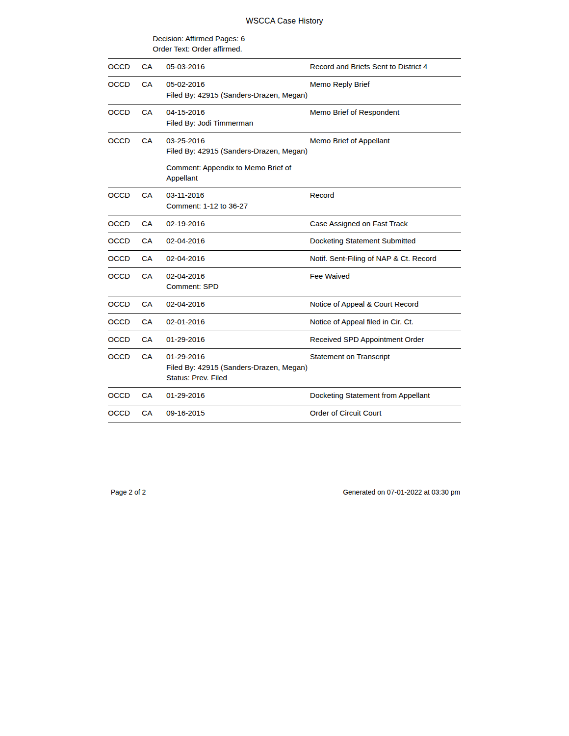WSCCA Case History
Decision: Affirmed Pages: 6
Order Text: Order affirmed.
| OCCD | CA | 05-03-2016 | Record and Briefs Sent to District 4 |
| OCCD | CA | 05-02-2016 Filed By: 42915 (Sanders-Drazen, Megan) | Memo Reply Brief |
| OCCD | CA | 04-15-2016 Filed By: Jodi Timmerman | Memo Brief of Respondent |
| OCCD | CA | 03-25-2016 Filed By: 42915 (Sanders-Drazen, Megan) Comment: Appendix to Memo Brief of Appellant | Memo Brief of Appellant |
| OCCD | CA | 03-11-2016 Comment: 1-12 to 36-27 | Record |
| OCCD | CA | 02-19-2016 | Case Assigned on Fast Track |
| OCCD | CA | 02-04-2016 | Docketing Statement Submitted |
| OCCD | CA | 02-04-2016 | Notif. Sent-Filing of NAP & Ct. Record |
| OCCD | CA | 02-04-2016 Comment: SPD | Fee Waived |
| OCCD | CA | 02-04-2016 | Notice of Appeal & Court Record |
| OCCD | CA | 02-01-2016 | Notice of Appeal filed in Cir. Ct. |
| OCCD | CA | 01-29-2016 | Received SPD Appointment Order |
| OCCD | CA | 01-29-2016 Filed By: 42915 (Sanders-Drazen, Megan) Status: Prev. Filed | Statement on Transcript |
| OCCD | CA | 01-29-2016 | Docketing Statement from Appellant |
| OCCD | CA | 09-16-2015 | Order of Circuit Court |
Page 2 of 2
Generated on 07-01-2022 at 03:30 pm